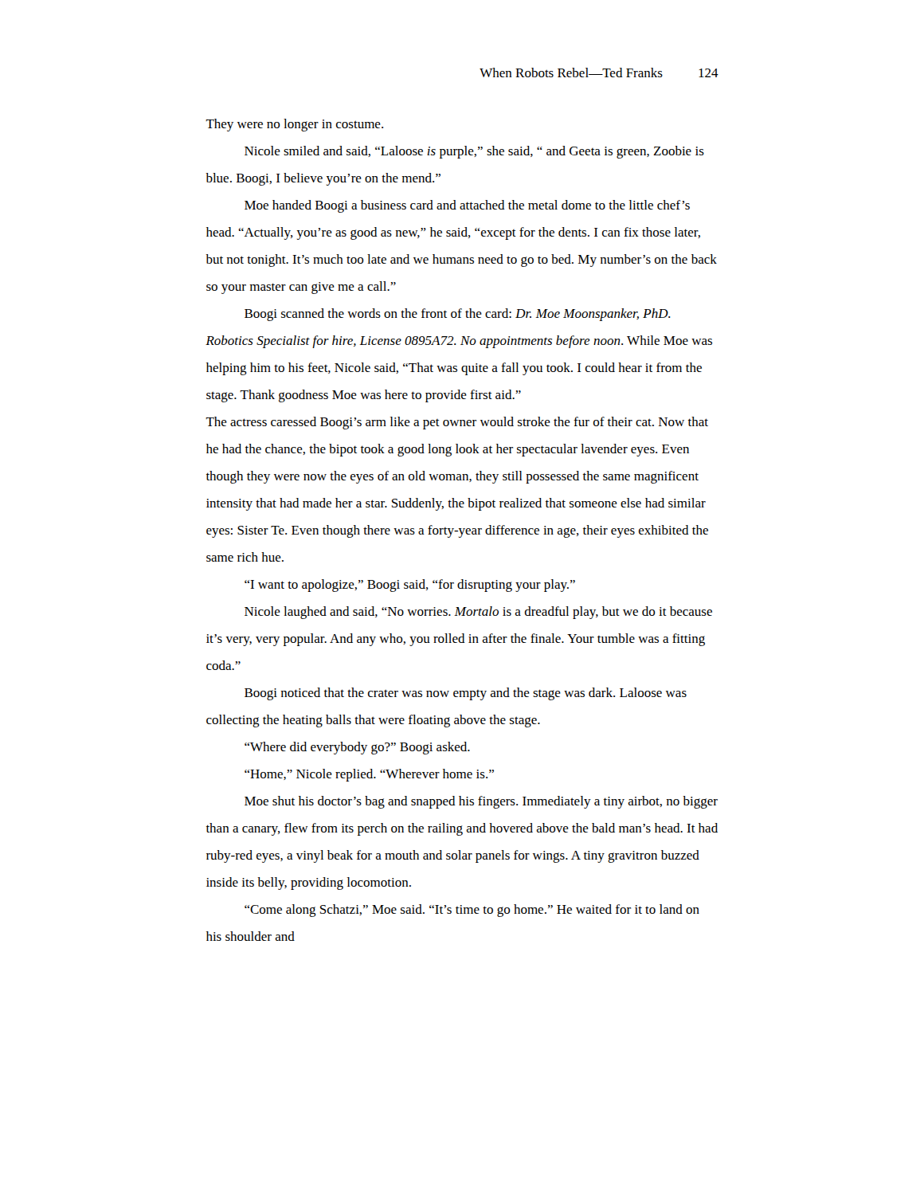When Robots Rebel—Ted Franks124
They were no longer in costume.
Nicole smiled and said, “Laloose is purple,” she said, “ and Geeta is green, Zoobie is blue. Boogi, I believe you’re on the mend.”
Moe handed Boogi a business card and attached the metal dome to the little chef’s head. “Actually, you’re as good as new,” he said, “except for the dents. I can fix those later, but not tonight. It’s much too late and we humans need to go to bed. My number’s on the back so your master can give me a call.”
Boogi scanned the words on the front of the card: Dr. Moe Moonspanker, PhD. Robotics Specialist for hire, License 0895A72. No appointments before noon. While Moe was helping him to his feet, Nicole said, “That was quite a fall you took. I could hear it from the stage. Thank goodness Moe was here to provide first aid.”
The actress caressed Boogi’s arm like a pet owner would stroke the fur of their cat. Now that he had the chance, the bipot took a good long look at her spectacular lavender eyes. Even though they were now the eyes of an old woman, they still possessed the same magnificent intensity that had made her a star. Suddenly, the bipot realized that someone else had similar eyes: Sister Te. Even though there was a forty-year difference in age, their eyes exhibited the same rich hue.
“I want to apologize,” Boogi said, “for disrupting your play.”
Nicole laughed and said, “No worries. Mortalo is a dreadful play, but we do it because it’s very, very popular. And any who, you rolled in after the finale. Your tumble was a fitting coda.”
Boogi noticed that the crater was now empty and the stage was dark. Laloose was collecting the heating balls that were floating above the stage.
“Where did everybody go?” Boogi asked.
“Home,” Nicole replied. “Wherever home is.”
Moe shut his doctor’s bag and snapped his fingers. Immediately a tiny airbot, no bigger than a canary, flew from its perch on the railing and hovered above the bald man’s head. It had ruby-red eyes, a vinyl beak for a mouth and solar panels for wings. A tiny gravitron buzzed inside its belly, providing locomotion.
“Come along Schatzi,” Moe said. “It’s time to go home.” He waited for it to land on his shoulder and